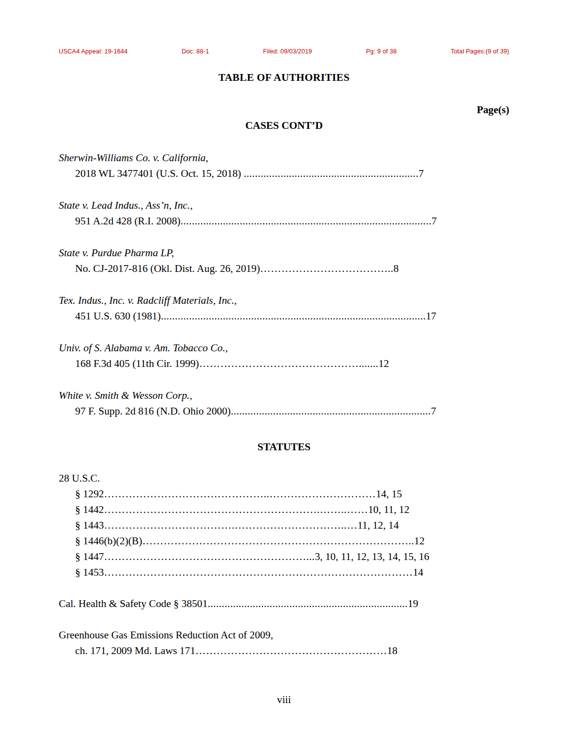USCA4 Appeal: 19-1644 Doc: 88-1 Filed: 09/03/2019 Pg: 9 of 38 Total Pages:(9 of 39)
TABLE OF AUTHORITIES
Page(s)
CASES CONT’D
Sherwin-Williams Co. v. California,
2018 WL 3477401 (U.S. Oct. 15, 2018) .............................................................. 7
State v. Lead Indus., Ass’n, Inc.,
951 A.2d 428 (R.I. 2008)......................................................................................... 7
State v. Purdue Pharma LP,
No. CJ-2017-816 (Okl. Dist. Aug. 26, 2019)……………………………….. 8
Tex. Indus., Inc. v. Radcliff Materials, Inc.,
451 U.S. 630 (1981).............................................................................................. 17
Univ. of S. Alabama v. Am. Tobacco Co.,
168 F.3d 405 (11th Cir. 1999)………………………………………....... 12
White v. Smith & Wesson Corp.,
97 F. Supp. 2d 816 (N.D. Ohio 2000)....................................................................... 7
STATUTES
28 U.S.C.
§ 1292………………………………………..…………………………14, 15
§ 1442…………………………………………………….……..……10, 11, 12
§ 1443……………………………….…………………………..…11, 12, 14
§ 1446(b)(2)(B)………………………………………………………………….. 12
§ 1447…………………………………………………... 3, 10, 11, 12, 13, 14, 15, 16
§ 1453……………………………………………………………………………14
Cal. Health & Safety Code § 38501....................................................................... 19
Greenhouse Gas Emissions Reduction Act of 2009,
ch. 171, 2009 Md. Laws 171………………………………………………18
viii